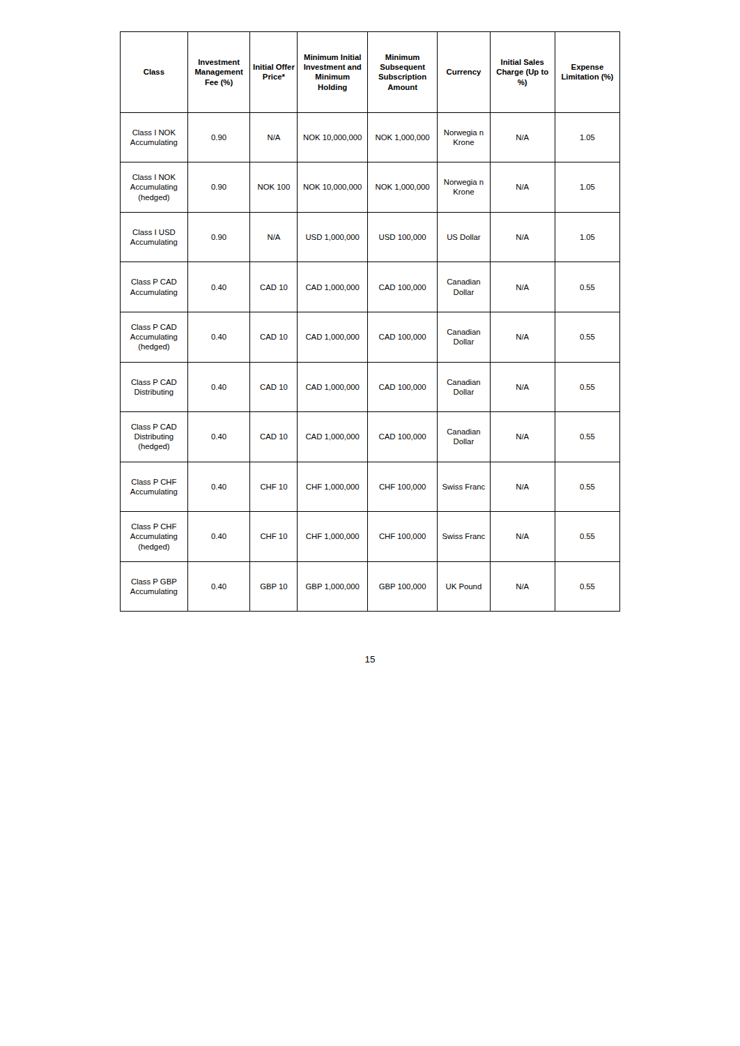| Class | Investment Management Fee (%) | Initial Offer Price* | Minimum Initial Investment and Minimum Holding | Minimum Subsequent Subscription Amount | Currency | Initial Sales Charge (Up to %) | Expense Limitation (%) |
| --- | --- | --- | --- | --- | --- | --- | --- |
| Class I NOK Accumulating | 0.90 | N/A | NOK 10,000,000 | NOK 1,000,000 | Norwegia n Krone | N/A | 1.05 |
| Class I NOK Accumulating (hedged) | 0.90 | NOK 100 | NOK 10,000,000 | NOK 1,000,000 | Norwegia n Krone | N/A | 1.05 |
| Class I USD Accumulating | 0.90 | N/A | USD 1,000,000 | USD 100,000 | US Dollar | N/A | 1.05 |
| Class P CAD Accumulating | 0.40 | CAD 10 | CAD 1,000,000 | CAD 100,000 | Canadian Dollar | N/A | 0.55 |
| Class P CAD Accumulating (hedged) | 0.40 | CAD 10 | CAD 1,000,000 | CAD 100,000 | Canadian Dollar | N/A | 0.55 |
| Class P CAD Distributing | 0.40 | CAD 10 | CAD 1,000,000 | CAD 100,000 | Canadian Dollar | N/A | 0.55 |
| Class P CAD Distributing (hedged) | 0.40 | CAD 10 | CAD 1,000,000 | CAD 100,000 | Canadian Dollar | N/A | 0.55 |
| Class P CHF Accumulating | 0.40 | CHF 10 | CHF 1,000,000 | CHF 100,000 | Swiss Franc | N/A | 0.55 |
| Class P CHF Accumulating (hedged) | 0.40 | CHF 10 | CHF 1,000,000 | CHF 100,000 | Swiss Franc | N/A | 0.55 |
| Class P GBP Accumulating | 0.40 | GBP 10 | GBP 1,000,000 | GBP 100,000 | UK Pound | N/A | 0.55 |
15